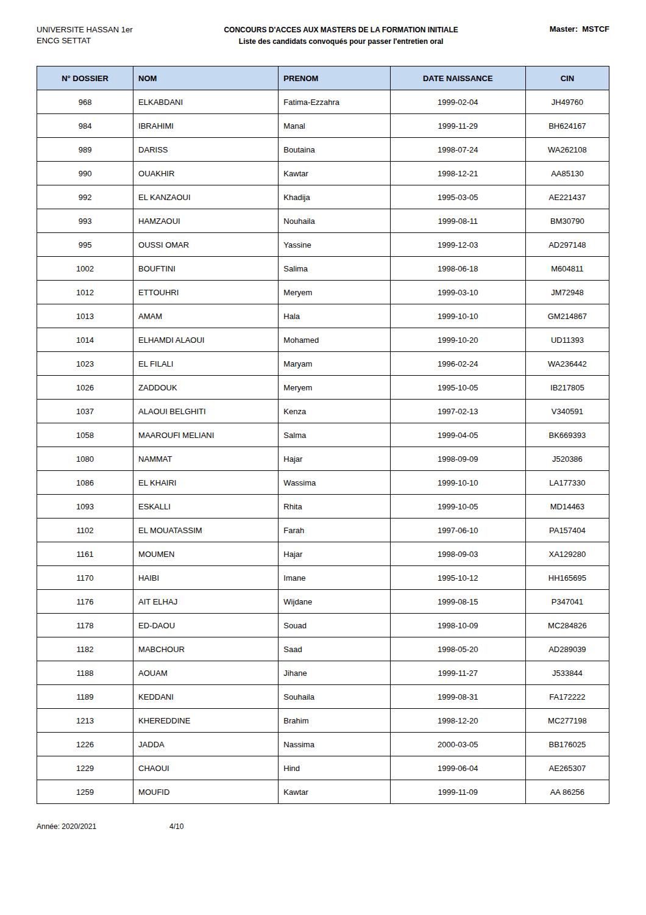UNIVERSITE HASSAN 1er
ENCG SETTAT
CONCOURS D'ACCES AUX MASTERS DE LA FORMATION INITIALE
Liste des candidats convoqués pour passer l'entretien oral
Master: MSTCF
| N° DOSSIER | NOM | PRENOM | DATE NAISSANCE | CIN |
| --- | --- | --- | --- | --- |
| 968 | ELKABDANI | Fatima-Ezzahra | 1999-02-04 | JH49760 |
| 984 | IBRAHIMI | Manal | 1999-11-29 | BH624167 |
| 989 | DARISS | Boutaina | 1998-07-24 | WA262108 |
| 990 | OUAKHIR | Kawtar | 1998-12-21 | AA85130 |
| 992 | EL KANZAOUI | Khadija | 1995-03-05 | AE221437 |
| 993 | HAMZAOUI | Nouhaila | 1999-08-11 | BM30790 |
| 995 | OUSSI OMAR | Yassine | 1999-12-03 | AD297148 |
| 1002 | BOUFTINI | Salima | 1998-06-18 | M604811 |
| 1012 | ETTOUHRI | Meryem | 1999-03-10 | JM72948 |
| 1013 | AMAM | Hala | 1999-10-10 | GM214867 |
| 1014 | ELHAMDI ALAOUI | Mohamed | 1999-10-20 | UD11393 |
| 1023 | EL FILALI | Maryam | 1996-02-24 | WA236442 |
| 1026 | ZADDOUK | Meryem | 1995-10-05 | IB217805 |
| 1037 | ALAOUI BELGHITI | Kenza | 1997-02-13 | V340591 |
| 1058 | MAAROUFI MELIANI | Salma | 1999-04-05 | BK669393 |
| 1080 | NAMMAT | Hajar | 1998-09-09 | J520386 |
| 1086 | EL KHAIRI | Wassima | 1999-10-10 | LA177330 |
| 1093 | ESKALLI | Rhita | 1999-10-05 | MD14463 |
| 1102 | EL MOUATASSIM | Farah | 1997-06-10 | PA157404 |
| 1161 | MOUMEN | Hajar | 1998-09-03 | XA129280 |
| 1170 | HAIBI | Imane | 1995-10-12 | HH165695 |
| 1176 | AIT ELHAJ | Wijdane | 1999-08-15 | P347041 |
| 1178 | ED-DAOU | Souad | 1998-10-09 | MC284826 |
| 1182 | MABCHOUR | Saad | 1998-05-20 | AD289039 |
| 1188 | AOUAM | Jihane | 1999-11-27 | J533844 |
| 1189 | KEDDANI | Souhaila | 1999-08-31 | FA172222 |
| 1213 | KHEREDDINE | Brahim | 1998-12-20 | MC277198 |
| 1226 | JADDA | Nassima | 2000-03-05 | BB176025 |
| 1229 | CHAOUI | Hind | 1999-06-04 | AE265307 |
| 1259 | MOUFID | Kawtar | 1999-11-09 | AA 86256 |
Année: 2020/2021
4/10